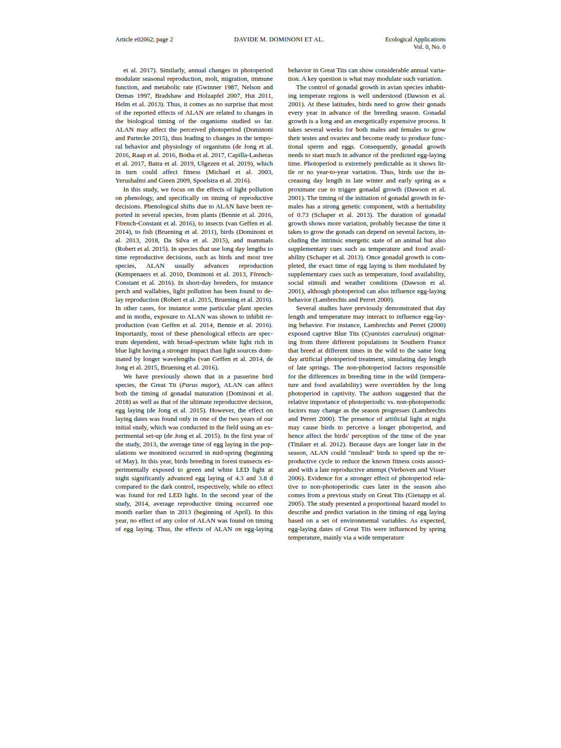Article e02062; page 2
DAVIDE M. DOMINONI ET AL.
Ecological Applications Vol. 0, No. 0
et al. 2017). Similarly, annual changes in photoperiod modulate seasonal reproduction, molt, migration, immune function, and metabolic rate (Gwinner 1987, Nelson and Demas 1997, Bradshaw and Holzapfel 2007, Hut 2011, Helm et al. 2013). Thus, it comes as no surprise that most of the reported effects of ALAN are related to changes in the biological timing of the organisms studied so far. ALAN may affect the perceived photoperiod (Dominoni and Partecke 2015), thus leading to changes in the temporal behavior and physiology of organisms (de Jong et al. 2016, Raap et al. 2016, Botha et al. 2017, Capilla-Lasheras et al. 2017, Batra et al. 2019, Ulgezen et al. 2019), which in turn could affect fitness (Michael et al. 2003, Yerushalmi and Green 2009, Spoelstra et al. 2016).
In this study, we focus on the effects of light pollution on phenology, and specifically on timing of reproductive decisions. Phenological shifts due to ALAN have been reported in several species, from plants (Bennie et al. 2016, Ffrench-Constant et al. 2016), to insects (van Geffen et al. 2014), to fish (Bruening et al. 2011), birds (Dominoni et al. 2013, 2018, Da Silva et al. 2015), and mammals (Robert et al. 2015). In species that use long day lengths to time reproductive decisions, such as birds and most tree species, ALAN usually advances reproduction (Kempenaers et al. 2010, Dominoni et al. 2013, Ffrench-Constant et al. 2016). In short-day breeders, for instance perch and wallabies, light pollution has been found to delay reproduction (Robert et al. 2015, Bruening et al. 2016). In other cases, for instance some particular plant species and in moths, exposure to ALAN was shown to inhibit reproduction (van Geffen et al. 2014, Bennie et al. 2016). Importantly, most of these phenological effects are spectrum dependent, with broad-spectrum white light rich in blue light having a stronger impact than light sources dominated by longer wavelengths (van Geffen et al. 2014, de Jong et al. 2015, Bruening et al. 2016).
We have previously shown that in a passerine bird species, the Great Tit (Parus major), ALAN can affect both the timing of gonadal maturation (Dominoni et al. 2018) as well as that of the ultimate reproductive decision, egg laying (de Jong et al. 2015). However, the effect on laying dates was found only in one of the two years of our initial study, which was conducted in the field using an experimental set-up (de Jong et al. 2015). In the first year of the study, 2013, the average time of egg laying in the populations we monitored occurred in mid-spring (beginning of May). In this year, birds breeding in forest transects experimentally exposed to green and white LED light at night significantly advanced egg laying of 4.3 and 3.8 d compared to the dark control, respectively, while no effect was found for red LED light. In the second year of the study, 2014, average reproductive timing occurred one month earlier than in 2013 (beginning of April). In this year, no effect of any color of ALAN was found on timing of egg laying. Thus, the effects of ALAN on egg-laying behavior in Great Tits can show considerable annual variation. A key question is what may modulate such variation.
The control of gonadal growth in avian species inhabiting temperate regions is well understood (Dawson et al. 2001). At these latitudes, birds need to grow their gonads every year in advance of the breeding season. Gonadal growth is a long and an energetically expensive process. It takes several weeks for both males and females to grow their testes and ovaries and become ready to produce functional sperm and eggs. Consequently, gonadal growth needs to start much in advance of the predicted egg-laying time. Photoperiod is extremely predictable as it shows little or no year-to-year variation. Thus, birds use the increasing day length in late winter and early spring as a proximate cue to trigger gonadal growth (Dawson et al. 2001). The timing of the initiation of gonadal growth in females has a strong genetic component, with a heritability of 0.73 (Schaper et al. 2013). The duration of gonadal growth shows more variation, probably because the time it takes to grow the gonads can depend on several factors, including the intrinsic energetic state of an animal but also supplementary cues such as temperature and food availability (Schaper et al. 2013). Once gonadal growth is completed, the exact time of egg laying is then modulated by supplementary cues such as temperature, food availability, social stimuli and weather conditions (Dawson et al. 2001), although photoperiod can also influence egg-laying behavior (Lambrechts and Perret 2000).
Several studies have previously demonstrated that day length and temperature may interact to influence egg-laying behavior. For instance, Lambrechts and Perret (2000) exposed captive Blue Tits (Cyanistes caeruleus) originating from three different populations in Southern France that breed at different times in the wild to the same long day artificial photoperiod treatment, simulating day length of late springs. The non-photoperiod factors responsible for the differences in breeding time in the wild (temperature and food availability) were overridden by the long photoperiod in captivity. The authors suggested that the relative importance of photoperiodic vs. non-photoperiodic factors may change as the season progresses (Lambrechts and Perret 2000). The presence of artificial light at night may cause birds to perceive a longer photoperiod, and hence affect the birds' perception of the time of the year (Titulaer et al. 2012). Because days are longer late in the season, ALAN could "mislead" birds to speed up the reproductive cycle to reduce the known fitness costs associated with a late reproductive attempt (Verboven and Visser 2006). Evidence for a stronger effect of photoperiod relative to non-photoperiodic cues later in the season also comes from a previous study on Great Tits (Gienapp et al. 2005). The study presented a proportional hazard model to describe and predict variation in the timing of egg laying based on a set of environmental variables. As expected, egg-laying dates of Great Tits were influenced by spring temperature, mainly via a wide temperature